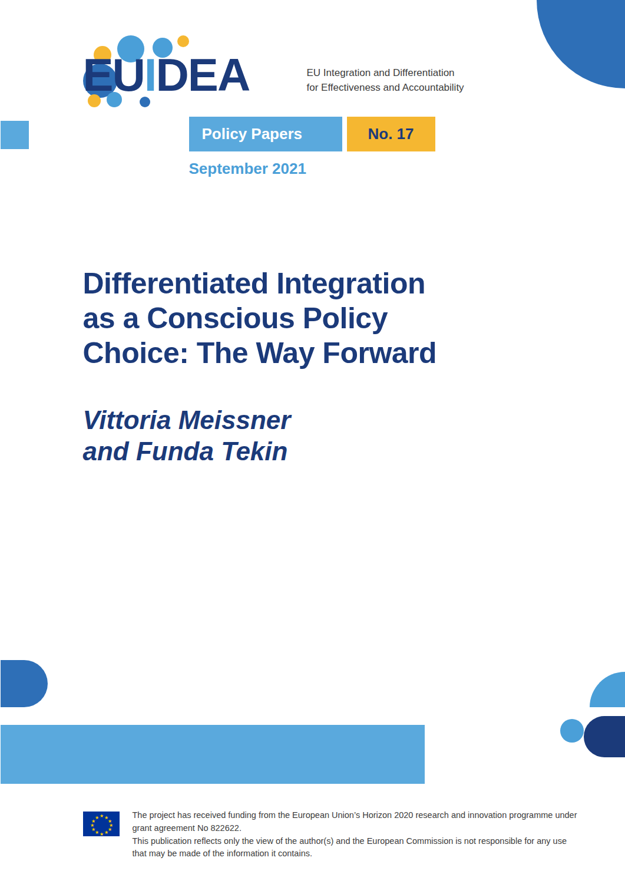EU IDEA
EU Integration and Differentiation
for Effectiveness and Accountability
Policy Papers
No. 17
September 2021
Differentiated Integration
as a Conscious Policy
Choice: The Way Forward
Vittoria Meissner
and Funda Tekin
★ ★ ★ ★ ★ ★ ★ ★ ★ ★ ★ ★
The project has received funding from the European Union’s Horizon 2020 research and innovation programme under grant agreement No 822622.
This publication reflects only the view of the author(s) and the European Commission is not responsible for any use that may be made of the information it contains.